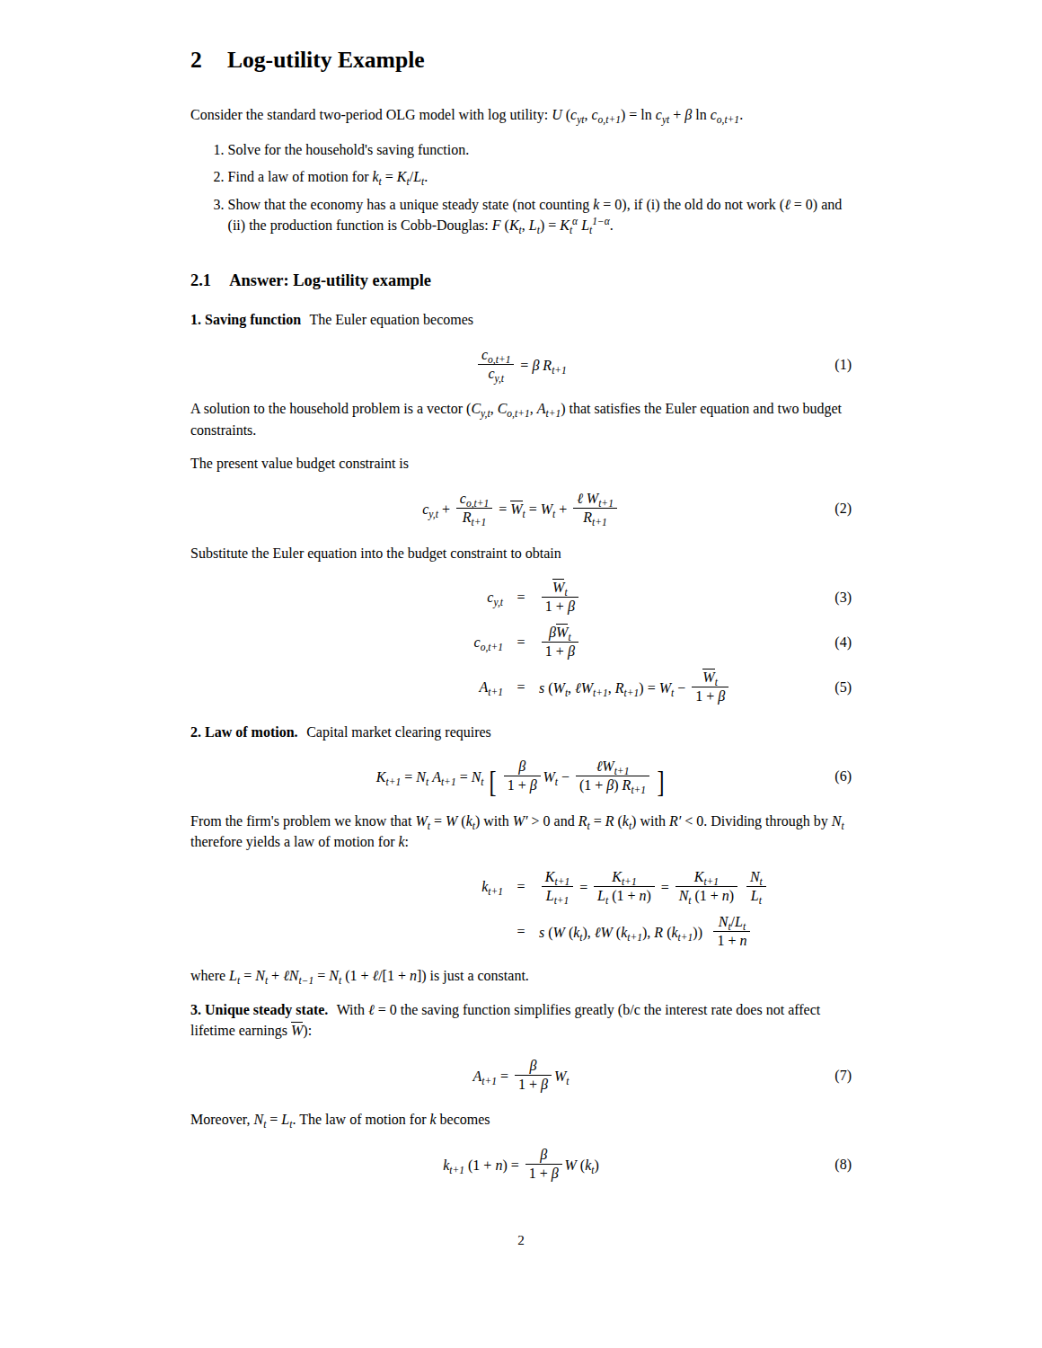2 Log-utility Example
Consider the standard two-period OLG model with log utility: U (cyt, co,t+1) = ln cyt + β ln co,t+1.
Solve for the household's saving function.
Find a law of motion for kt = Kt/Lt.
Show that the economy has a unique steady state (not counting k = 0), if (i) the old do not work (ℓ = 0) and (ii) the production function is Cobb-Douglas: F (Kt, Lt) = Ktα Lt1−α.
2.1 Answer: Log-utility example
1. Saving function The Euler equation becomes
co,t+1 cy,t = β Rt+1
(1)
A solution to the household problem is a vector (Cy,t, Co,t+1, At+1) that satisfies the Euler equation and two budget constraints.
The present value budget constraint is
cy,t + co,t+1 Rt+1 = Wt = Wt + ℓ Wt+1 Rt+1
(2)
Substitute the Euler equation into the budget constraint to obtain
cy,t
=
Wt 1 + β
(3)
co,t+1
=
βWt 1 + β
(4)
At+1
=
s (Wt, ℓWt+1, Rt+1) = Wt − Wt 1 + β
(5)
2. Law of motion. Capital market clearing requires
Kt+1 = Nt At+1 = Nt [ β 1 + β Wt − ℓWt+1(1 + β) Rt+1 ]
(6)
From the firm's problem we know that Wt = W (kt) with W′ > 0 and Rt = R (kt) with R′ < 0. Dividing through by Nt therefore yields a law of motion for k:
kt+1
=
Kt+1 Lt+1 = Kt+1 Lt (1 + n) = Kt+1 Nt (1 + n) Nt Lt
=
s (W (kt), ℓW (kt+1), R (kt+1)) Nt/Lt 1 + n
where Lt = Nt + ℓNt−1 = Nt (1 + ℓ/[1 + n]) is just a constant.
3. Unique steady state. With ℓ = 0 the saving function simplifies greatly (b/c the interest rate does not affect lifetime earnings W):
At+1 = β 1 + β Wt
(7)
Moreover, Nt = Lt. The law of motion for k becomes
kt+1 (1 + n) = β 1 + β W (kt)
(8)
2